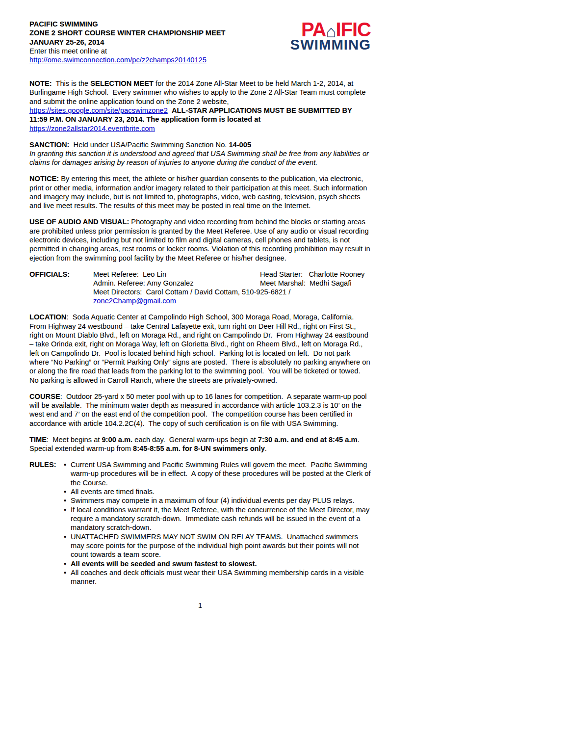PACIFIC SWIMMING
ZONE 2 SHORT COURSE WINTER CHAMPIONSHIP MEET
JANUARY 25-26, 2014
Enter this meet online at http://ome.swimconnection.com/pc/z2champs20140125
PA⌂IFIC SWIMMING
NOTE: This is the SELECTION MEET for the 2014 Zone All-Star Meet to be held March 1-2, 2014, at Burlingame High School. Every swimmer who wishes to apply to the Zone 2 All-Star Team must complete and submit the online application found on the Zone 2 website, https://sites.google.com/site/pacswimzone2 ALL-STAR APPLICATIONS MUST BE SUBMITTED BY 11:59 P.M. ON JANUARY 23, 2014. The application form is located at https://zone2allstar2014.eventbrite.com
SANCTION: Held under USA/Pacific Swimming Sanction No. 14-005
In granting this sanction it is understood and agreed that USA Swimming shall be free from any liabilities or claims for damages arising by reason of injuries to anyone during the conduct of the event.
NOTICE: By entering this meet, the athlete or his/her guardian consents to the publication, via electronic, print or other media, information and/or imagery related to their participation at this meet. Such information and imagery may include, but is not limited to, photographs, video, web casting, television, psych sheets and live meet results. The results of this meet may be posted in real time on the Internet.
USE OF AUDIO AND VISUAL: Photography and video recording from behind the blocks or starting areas are prohibited unless prior permission is granted by the Meet Referee. Use of any audio or visual recording electronic devices, including but not limited to film and digital cameras, cell phones and tablets, is not permitted in changing areas, rest rooms or locker rooms. Violation of this recording prohibition may result in ejection from the swimming pool facility by the Meet Referee or his/her designee.
| OFFICIALS: | Meet Referee: Leo Lin | Head Starter: Charlotte Rooney |
| | Admin. Referee: Amy Gonzalez | Meet Marshal: Medhi Sagafi |
| | Meet Directors: Carol Cottam / David Cottam, 510-925-6821 / zone2Champ@gmail.com |
LOCATION: Soda Aquatic Center at Campolindo High School, 300 Moraga Road, Moraga, California. From Highway 24 westbound – take Central Lafayette exit, turn right on Deer Hill Rd., right on First St., right on Mount Diablo Blvd., left on Moraga Rd., and right on Campolindo Dr. From Highway 24 eastbound – take Orinda exit, right on Moraga Way, left on Glorietta Blvd., right on Rheem Blvd., left on Moraga Rd., left on Campolindo Dr. Pool is located behind high school. Parking lot is located on left. Do not park where “No Parking” or “Permit Parking Only” signs are posted. There is absolutely no parking anywhere on or along the fire road that leads from the parking lot to the swimming pool. You will be ticketed or towed. No parking is allowed in Carroll Ranch, where the streets are privately-owned.
COURSE: Outdoor 25-yard x 50 meter pool with up to 16 lanes for competition. A separate warm-up pool will be available. The minimum water depth as measured in accordance with article 103.2.3 is 10’ on the west end and 7’ on the east end of the competition pool. The competition course has been certified in accordance with article 104.2.2C(4). The copy of such certification is on file with USA Swimming.
TIME: Meet begins at 9:00 a.m. each day. General warm-ups begin at 7:30 a.m. and end at 8:45 a.m. Special extended warm-up from 8:45-8:55 a.m. for 8-UN swimmers only.
| RULES: | Current USA Swimming and Pacific Swimming Rules will govern the meet. Pacific Swimming warm-up procedures will be in effect. A copy of these procedures will be posted at the Clerk of the Course. All events are timed finals. Swimmers may compete in a maximum of four (4) individual events per day PLUS relays. If local conditions warrant it, the Meet Referee, with the concurrence of the Meet Director, may require a mandatory scratch-down. Immediate cash refunds will be issued in the event of a mandatory scratch-down. UNATTACHED SWIMMERS MAY NOT SWIM ON RELAY TEAMS. Unattached swimmers may score points for the purpose of the individual high point awards but their points will not count towards a team score. All events will be seeded and swum fastest to slowest. All coaches and deck officials must wear their USA Swimming membership cards in a visible manner. |
1